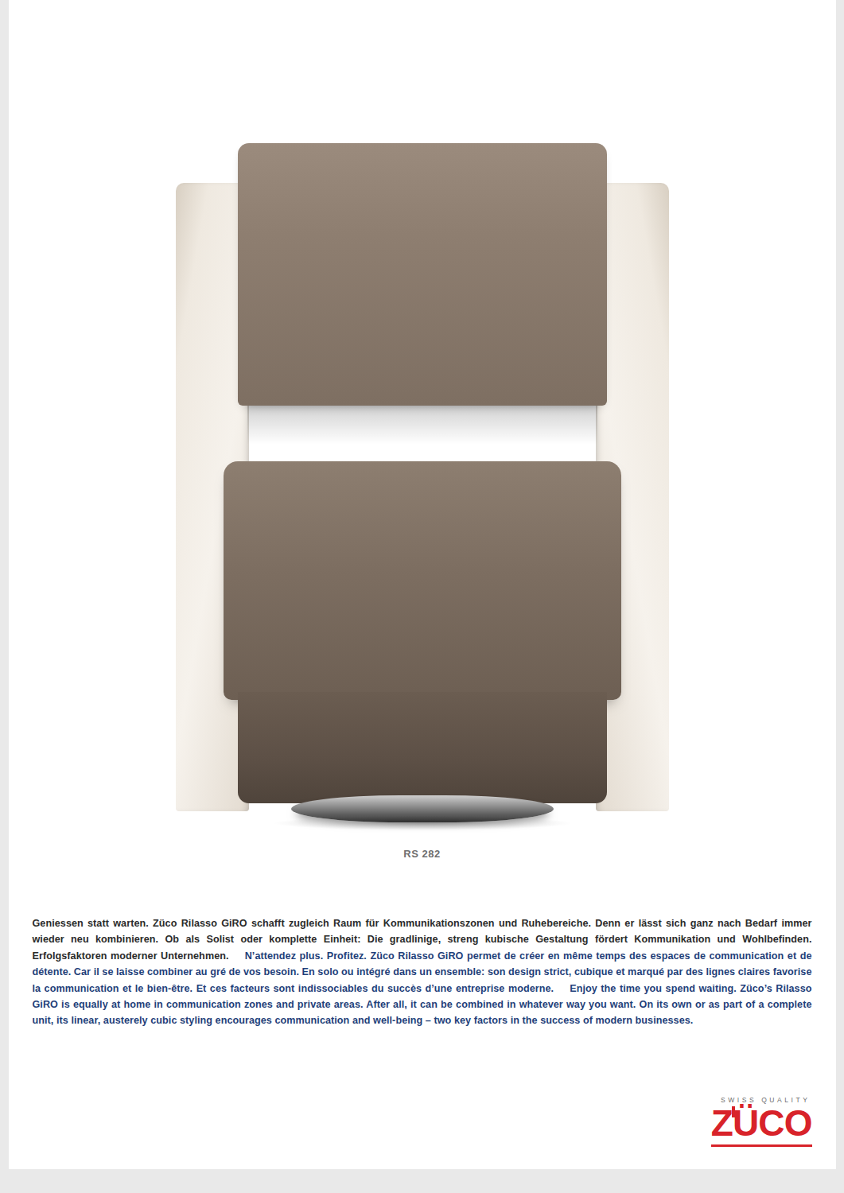RS 282
Geniessen statt warten. Züco Rilasso GiRO schafft zugleich Raum für Kommunikationszonen und Ruhebereiche. Denn er lässt sich ganz nach Bedarf immer wieder neu kombinieren. Ob als Solist oder komplette Einheit: Die gradlinige, streng kubische Gestaltung fördert Kommunikation und Wohlbefinden. Erfolgsfaktoren moderner Unternehmen. N’attendez plus. Profitez. Züco Rilasso GiRO permet de créer en même temps des espaces de communication et de détente. Car il se laisse combiner au gré de vos besoin. En solo ou intégré dans un ensemble: son design strict, cubique et marqué par des lignes claires favorise la communication et le bien-être. Et ces facteurs sont indissociables du succès d’une entreprise moderne. Enjoy the time you spend waiting. Züco’s Rilasso GiRO is equally at home in communication zones and private areas. After all, it can be combined in whatever way you want. On its own or as part of a complete unit, its linear, austerely cubic styling encourages communication and well-being – two key factors in the success of modern businesses.
SWISS QUALITY
ZÜCO